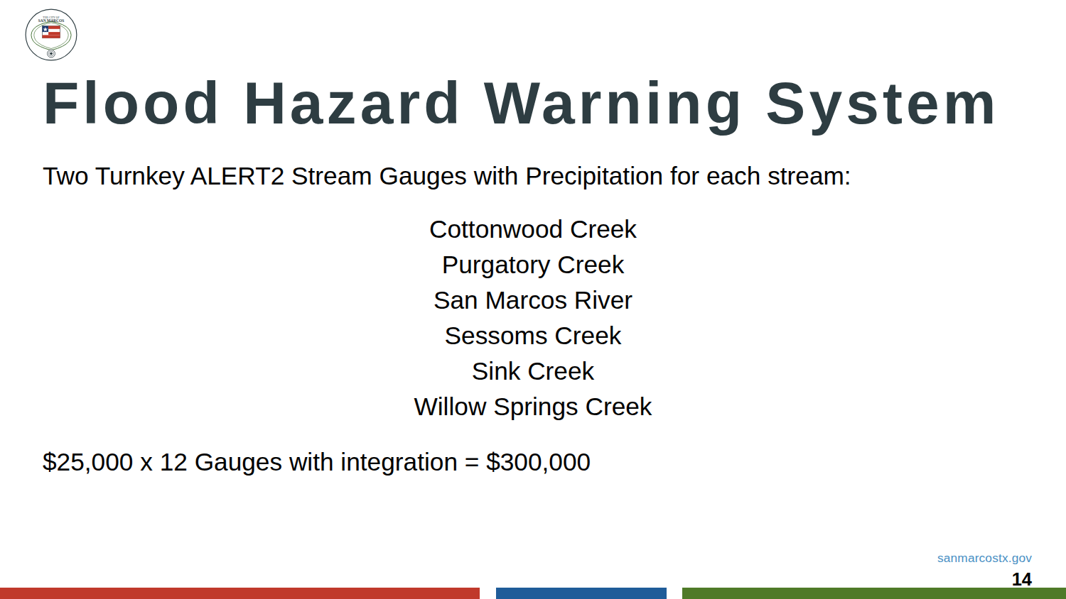THE CITY OF SAN MARCOS
Flood Hazard Warning System
Two Turnkey ALERT2 Stream Gauges with Precipitation for each stream:
Cottonwood Creek
Purgatory Creek
San Marcos River
Sessoms Creek
Sink Creek
Willow Springs Creek
$25,000 x 12 Gauges with integration = $300,000
sanmarcostx.gov
14